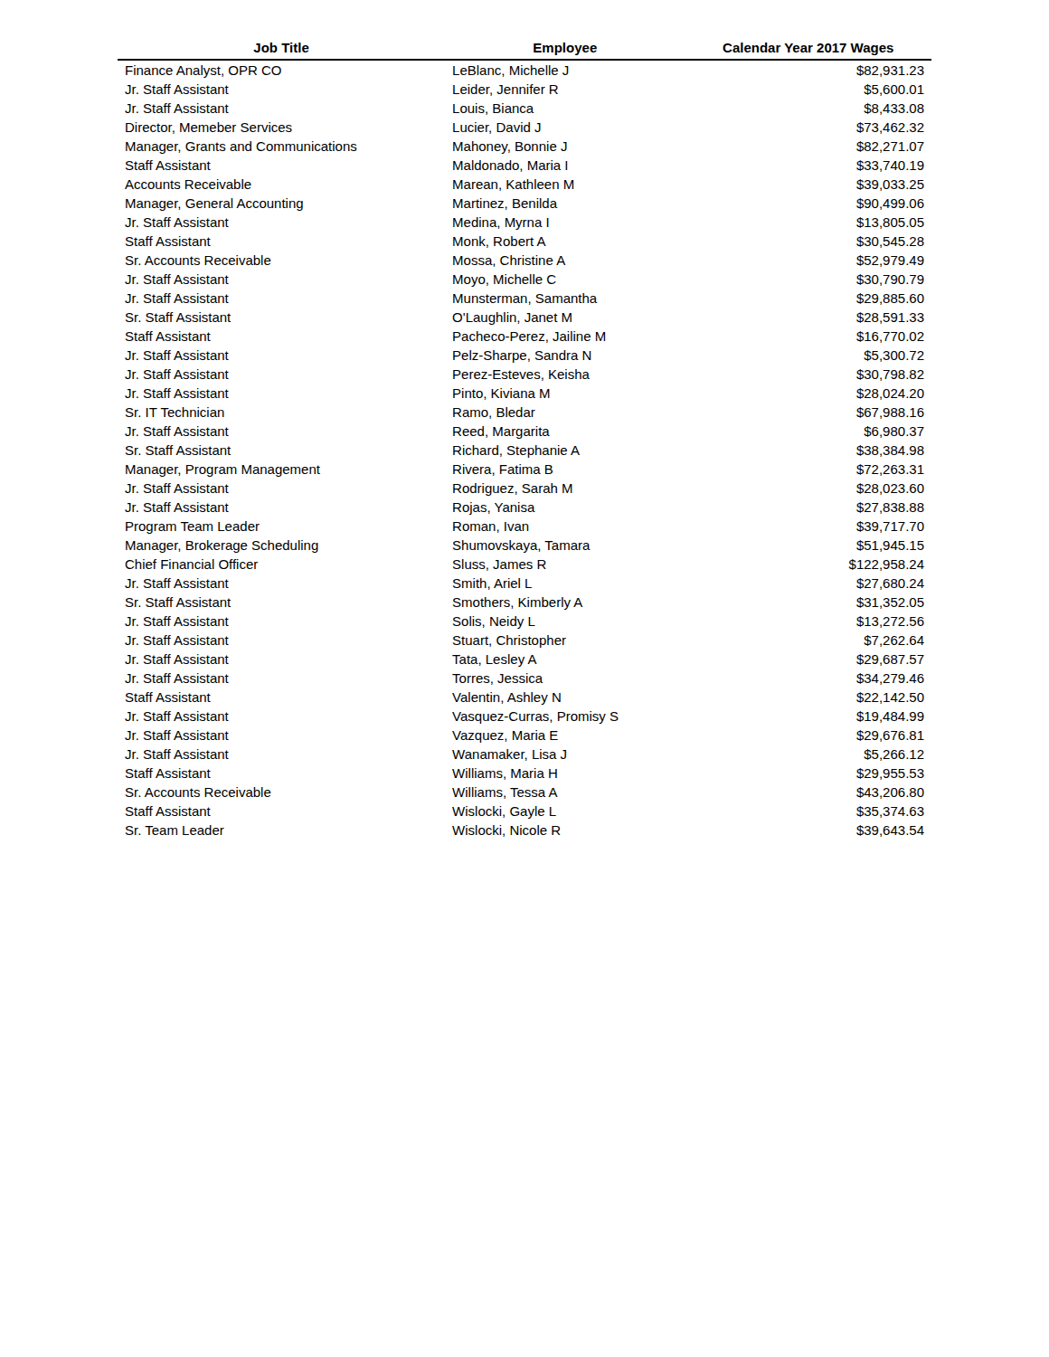| Job Title | Employee | Calendar Year 2017 Wages |
| --- | --- | --- |
| Finance Analyst, OPR CO | LeBlanc, Michelle J | $82,931.23 |
| Jr. Staff Assistant | Leider, Jennifer R | $5,600.01 |
| Jr. Staff Assistant | Louis, Bianca | $8,433.08 |
| Director, Memeber Services | Lucier, David J | $73,462.32 |
| Manager, Grants and Communications | Mahoney, Bonnie J | $82,271.07 |
| Staff Assistant | Maldonado, Maria I | $33,740.19 |
| Accounts Receivable | Marean, Kathleen M | $39,033.25 |
| Manager, General Accounting | Martinez, Benilda | $90,499.06 |
| Jr. Staff Assistant | Medina, Myrna I | $13,805.05 |
| Staff Assistant | Monk, Robert A | $30,545.28 |
| Sr. Accounts Receivable | Mossa, Christine A | $52,979.49 |
| Jr. Staff Assistant | Moyo, Michelle C | $30,790.79 |
| Jr. Staff Assistant | Munsterman, Samantha | $29,885.60 |
| Sr. Staff Assistant | O'Laughlin, Janet M | $28,591.33 |
| Staff Assistant | Pacheco-Perez, Jailine M | $16,770.02 |
| Jr. Staff Assistant | Pelz-Sharpe, Sandra N | $5,300.72 |
| Jr. Staff Assistant | Perez-Esteves, Keisha | $30,798.82 |
| Jr. Staff Assistant | Pinto, Kiviana M | $28,024.20 |
| Sr. IT Technician | Ramo, Bledar | $67,988.16 |
| Jr. Staff Assistant | Reed, Margarita | $6,980.37 |
| Sr. Staff Assistant | Richard, Stephanie A | $38,384.98 |
| Manager, Program Management | Rivera, Fatima B | $72,263.31 |
| Jr. Staff Assistant | Rodriguez, Sarah M | $28,023.60 |
| Jr. Staff Assistant | Rojas, Yanisa | $27,838.88 |
| Program Team Leader | Roman, Ivan | $39,717.70 |
| Manager, Brokerage Scheduling | Shumovskaya, Tamara | $51,945.15 |
| Chief Financial Officer | Sluss, James R | $122,958.24 |
| Jr. Staff Assistant | Smith, Ariel L | $27,680.24 |
| Sr. Staff Assistant | Smothers, Kimberly A | $31,352.05 |
| Jr. Staff Assistant | Solis, Neidy L | $13,272.56 |
| Jr. Staff Assistant | Stuart, Christopher | $7,262.64 |
| Jr. Staff Assistant | Tata, Lesley A | $29,687.57 |
| Jr. Staff Assistant | Torres, Jessica | $34,279.46 |
| Staff Assistant | Valentin, Ashley N | $22,142.50 |
| Jr. Staff Assistant | Vasquez-Curras, Promisy S | $19,484.99 |
| Jr. Staff Assistant | Vazquez, Maria E | $29,676.81 |
| Jr. Staff Assistant | Wanamaker, Lisa J | $5,266.12 |
| Staff Assistant | Williams, Maria H | $29,955.53 |
| Sr. Accounts Receivable | Williams, Tessa A | $43,206.80 |
| Staff Assistant | Wislocki, Gayle L | $35,374.63 |
| Sr. Team Leader | Wislocki, Nicole R | $39,643.54 |